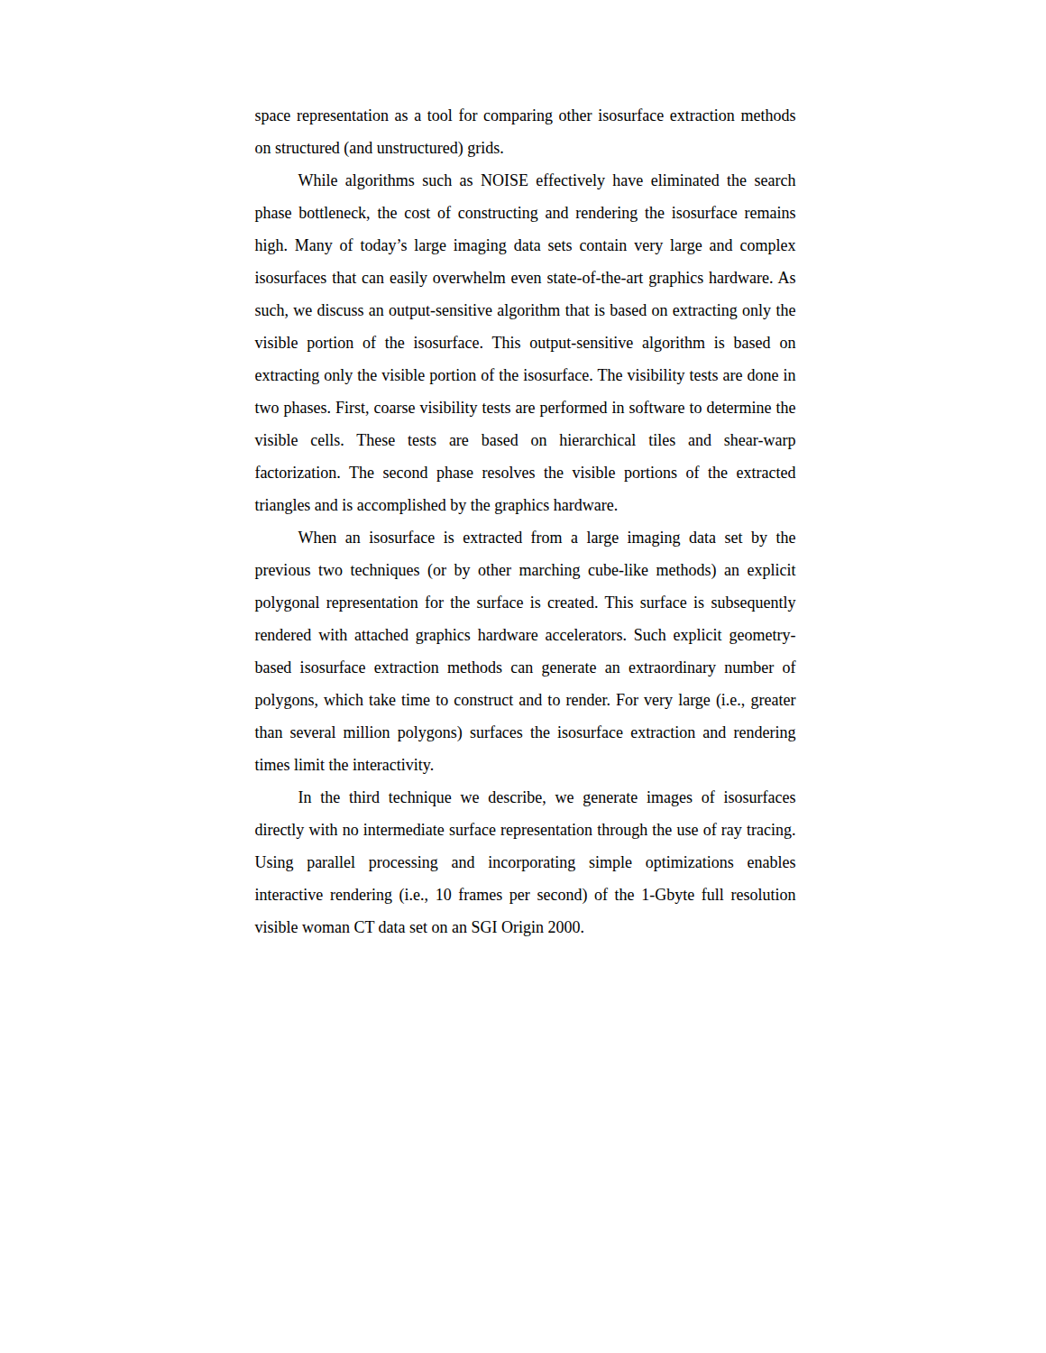space representation as a tool for comparing other isosurface extraction methods on structured (and unstructured) grids.
While algorithms such as NOISE effectively have eliminated the search phase bottleneck, the cost of constructing and rendering the isosurface remains high. Many of today’s large imaging data sets contain very large and complex isosurfaces that can easily overwhelm even state-of-the-art graphics hardware. As such, we discuss an output-sensitive algorithm that is based on extracting only the visible portion of the isosurface. This output-sensitive algorithm is based on extracting only the visible portion of the isosurface. The visibility tests are done in two phases. First, coarse visibility tests are performed in software to determine the visible cells. These tests are based on hierarchical tiles and shear-warp factorization. The second phase resolves the visible portions of the extracted triangles and is accomplished by the graphics hardware.
When an isosurface is extracted from a large imaging data set by the previous two techniques (or by other marching cube-like methods) an explicit polygonal representation for the surface is created. This surface is subsequently rendered with attached graphics hardware accelerators. Such explicit geometry-based isosurface extraction methods can generate an extraordinary number of polygons, which take time to construct and to render. For very large (i.e., greater than several million polygons) surfaces the isosurface extraction and rendering times limit the interactivity.
In the third technique we describe, we generate images of isosurfaces directly with no intermediate surface representation through the use of ray tracing. Using parallel processing and incorporating simple optimizations enables interactive rendering (i.e., 10 frames per second) of the 1-Gbyte full resolution visible woman CT data set on an SGI Origin 2000.